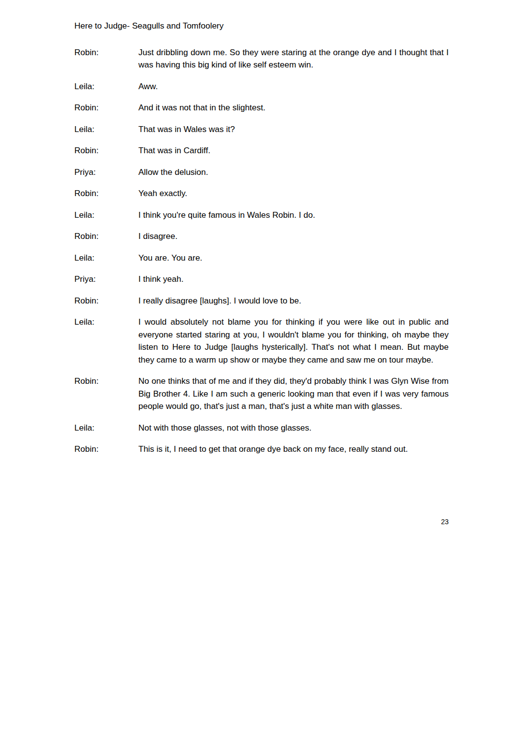Here to Judge- Seagulls and Tomfoolery
Robin:
Just dribbling down me. So they were staring at the orange dye and I thought that I was having this big kind of like self esteem win.
Leila:
Aww.
Robin:
And it was not that in the slightest.
Leila:
That was in Wales was it?
Robin:
That was in Cardiff.
Priya:
Allow the delusion.
Robin:
Yeah exactly.
Leila:
I think you're quite famous in Wales Robin. I do.
Robin:
I disagree.
Leila:
You are. You are.
Priya:
I think yeah.
Robin:
I really disagree [laughs]. I would love to be.
Leila:
I would absolutely not blame you for thinking if you were like out in public and everyone started staring at you, I wouldn't blame you for thinking, oh maybe they listen to Here to Judge [laughs hysterically]. That's not what I mean. But maybe they came to a warm up show or maybe they came and saw me on tour maybe.
Robin:
No one thinks that of me and if they did, they'd probably think I was Glyn Wise from Big Brother 4. Like I am such a generic looking man that even if I was very famous people would go, that's just a man, that's just a white man with glasses.
Leila:
Not with those glasses, not with those glasses.
Robin:
This is it, I need to get that orange dye back on my face, really stand out.
23